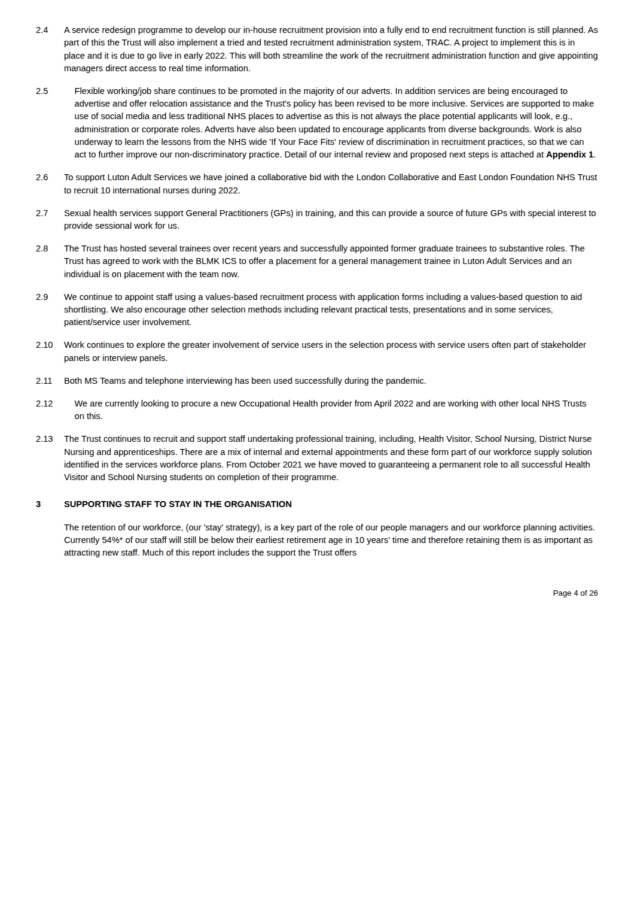2.4
A service redesign programme to develop our in-house recruitment provision into a fully end to end recruitment function is still planned. As part of this the Trust will also implement a tried and tested recruitment administration system, TRAC. A project to implement this is in place and it is due to go live in early 2022. This will both streamline the work of the recruitment administration function and give appointing managers direct access to real time information.
2.5
Flexible working/job share continues to be promoted in the majority of our adverts. In addition services are being encouraged to advertise and offer relocation assistance and the Trust's policy has been revised to be more inclusive. Services are supported to make use of social media and less traditional NHS places to advertise as this is not always the place potential applicants will look, e.g., administration or corporate roles. Adverts have also been updated to encourage applicants from diverse backgrounds. Work is also underway to learn the lessons from the NHS wide 'If Your Face Fits' review of discrimination in recruitment practices, so that we can act to further improve our non-discriminatory practice. Detail of our internal review and proposed next steps is attached at Appendix 1.
2.6
To support Luton Adult Services we have joined a collaborative bid with the London Collaborative and East London Foundation NHS Trust to recruit 10 international nurses during 2022.
2.7
Sexual health services support General Practitioners (GPs) in training, and this can provide a source of future GPs with special interest to provide sessional work for us.
2.8
The Trust has hosted several trainees over recent years and successfully appointed former graduate trainees to substantive roles. The Trust has agreed to work with the BLMK ICS to offer a placement for a general management trainee in Luton Adult Services and an individual is on placement with the team now.
2.9
We continue to appoint staff using a values-based recruitment process with application forms including a values-based question to aid shortlisting. We also encourage other selection methods including relevant practical tests, presentations and in some services, patient/service user involvement.
2.10
Work continues to explore the greater involvement of service users in the selection process with service users often part of stakeholder panels or interview panels.
2.11
Both MS Teams and telephone interviewing has been used successfully during the pandemic.
2.12
We are currently looking to procure a new Occupational Health provider from April 2022 and are working with other local NHS Trusts on this.
2.13
The Trust continues to recruit and support staff undertaking professional training, including, Health Visitor, School Nursing, District Nurse Nursing and apprenticeships. There are a mix of internal and external appointments and these form part of our workforce supply solution identified in the services workforce plans. From October 2021 we have moved to guaranteeing a permanent role to all successful Health Visitor and School Nursing students on completion of their programme.
3
Supporting staff to stay in the organisation
The retention of our workforce, (our 'stay' strategy), is a key part of the role of our people managers and our workforce planning activities. Currently 54%* of our staff will still be below their earliest retirement age in 10 years' time and therefore retaining them is as important as attracting new staff. Much of this report includes the support the Trust offers
Page 4 of 26